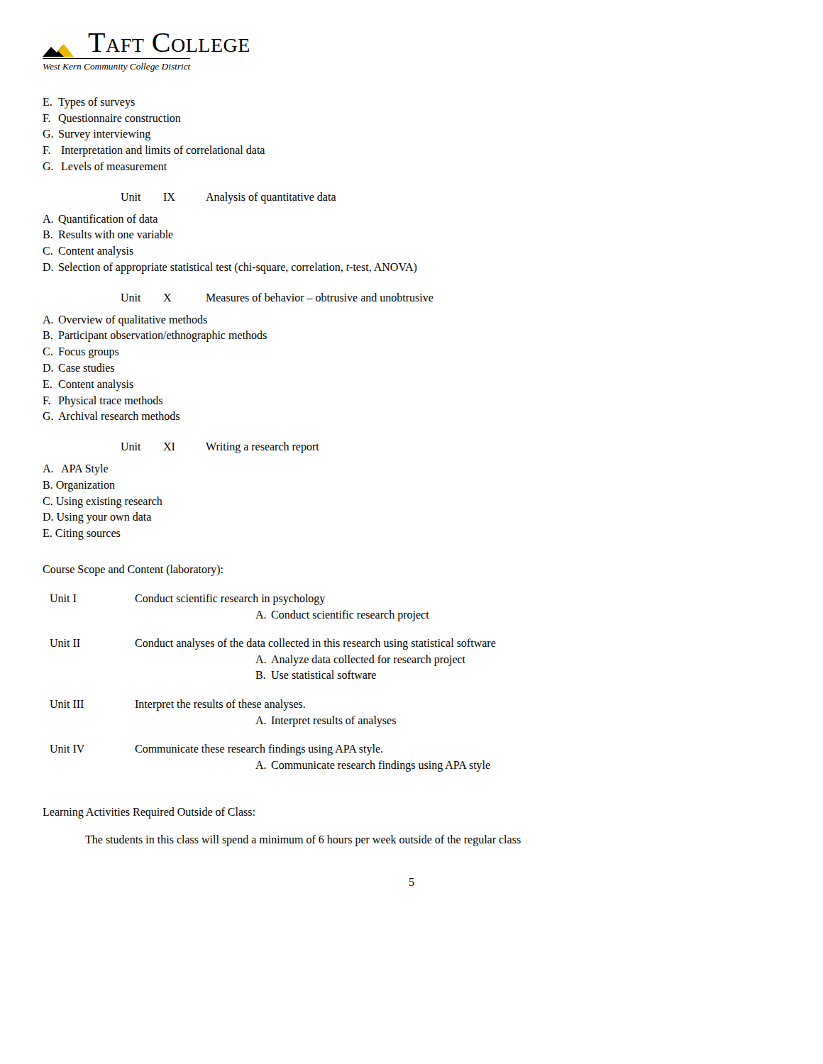Taft College
West Kern Community College District
E. Types of surveys
F. Questionnaire construction
G. Survey interviewing
F. Interpretation and limits of correlational data
G. Levels of measurement
Unit IX Analysis of quantitative data
A. Quantification of data
B. Results with one variable
C. Content analysis
D. Selection of appropriate statistical test (chi-square, correlation, t-test, ANOVA)
Unit X Measures of behavior – obtrusive and unobtrusive
A. Overview of qualitative methods
B. Participant observation/ethnographic methods
C. Focus groups
D. Case studies
E. Content analysis
F. Physical trace methods
G. Archival research methods
Unit XI Writing a research report
A. APA Style
B. Organization
C. Using existing research
D. Using your own data
E. Citing sources
Course Scope and Content (laboratory):
Unit I Conduct scientific research in psychology
A. Conduct scientific research project
Unit II Conduct analyses of the data collected in this research using statistical software
A. Analyze data collected for research project
B. Use statistical software
Unit III Interpret the results of these analyses.
A. Interpret results of analyses
Unit IV Communicate these research findings using APA style.
A. Communicate research findings using APA style
Learning Activities Required Outside of Class:
The students in this class will spend a minimum of 6 hours per week outside of the regular class
5